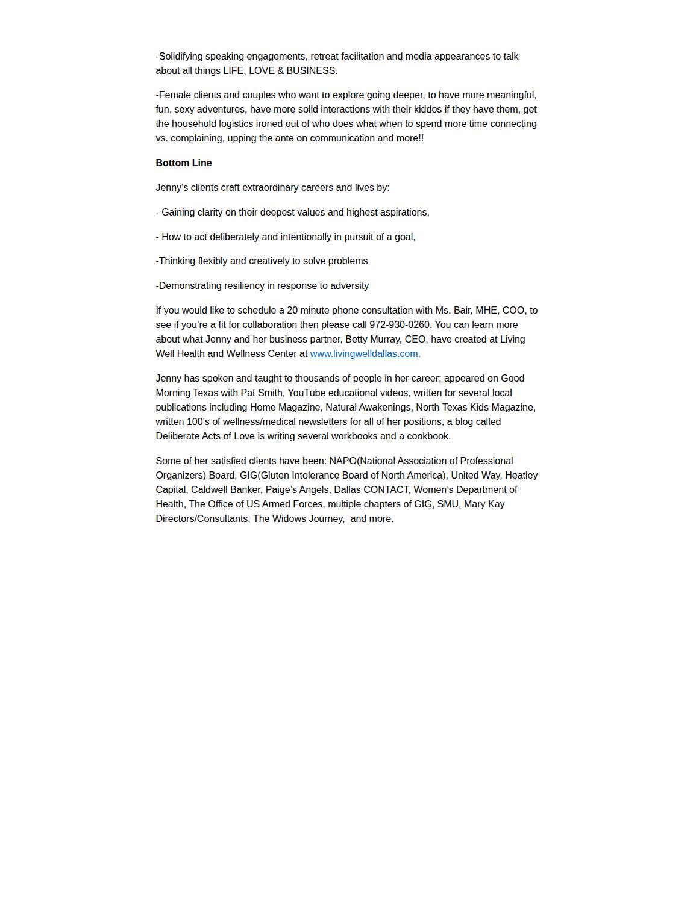-Solidifying speaking engagements, retreat facilitation and media appearances to talk about all things LIFE, LOVE & BUSINESS.
-Female clients and couples who want to explore going deeper, to have more meaningful, fun, sexy adventures, have more solid interactions with their kiddos if they have them, get the household logistics ironed out of who does what when to spend more time connecting vs. complaining, upping the ante on communication and more!!
Bottom Line
Jenny’s clients craft extraordinary careers and lives by:
- Gaining clarity on their deepest values and highest aspirations,
- How to act deliberately and intentionally in pursuit of a goal,
-Thinking flexibly and creatively to solve problems
-Demonstrating resiliency in response to adversity
If you would like to schedule a 20 minute phone consultation with Ms. Bair, MHE, COO, to see if you’re a fit for collaboration then please call 972-930-0260. You can learn more about what Jenny and her business partner, Betty Murray, CEO, have created at Living Well Health and Wellness Center at www.livingwelldallas.com.
Jenny has spoken and taught to thousands of people in her career; appeared on Good Morning Texas with Pat Smith, YouTube educational videos, written for several local publications including Home Magazine, Natural Awakenings, North Texas Kids Magazine, written 100's of wellness/medical newsletters for all of her positions, a blog called Deliberate Acts of Love is writing several workbooks and a cookbook.
Some of her satisfied clients have been: NAPO(National Association of Professional Organizers) Board, GIG(Gluten Intolerance Board of North America), United Way, Heatley Capital, Caldwell Banker, Paige’s Angels, Dallas CONTACT, Women’s Department of Health, The Office of US Armed Forces, multiple chapters of GIG, SMU, Mary Kay Directors/Consultants, The Widows Journey, and more.